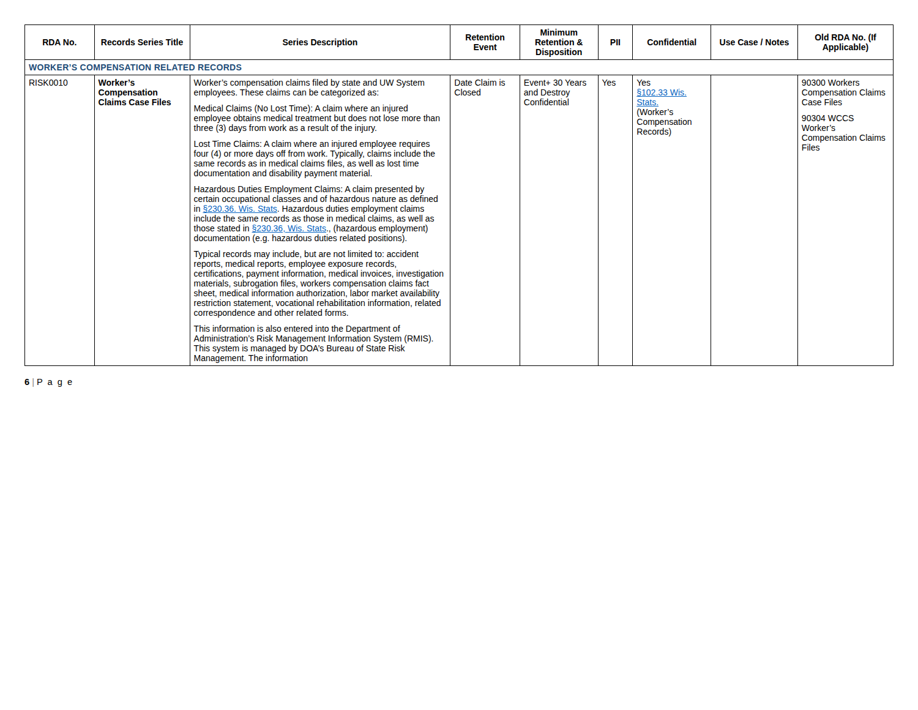| RDA No. | Records Series Title | Series Description | Retention Event | Minimum Retention & Disposition | PII | Confidential | Use Case / Notes | Old RDA No. (If Applicable) |
| --- | --- | --- | --- | --- | --- | --- | --- | --- |
| WORKER’S COMPENSATION RELATED RECORDS |
| RISK0010 | Worker’s Compensation Claims Case Files | Worker’s compensation claims filed by state and UW System employees. These claims can be categorized as: Medical Claims (No Lost Time): A claim where an injured employee obtains medical treatment but does not lose more than three (3) days from work as a result of the injury. Lost Time Claims: A claim where an injured employee requires four (4) or more days off from work. Typically, claims include the same records as in medical claims files, as well as lost time documentation and disability payment material. Hazardous Duties Employment Claims: A claim presented by certain occupational classes and of hazardous nature as defined in §230.36. Wis. Stats . Hazardous duties employment claims include the same records as those in medical claims, as well as those stated in §230.36, Wis. Stats ., (hazardous employment) documentation (e.g. hazardous duties related positions). Typical records may include, but are not limited to: accident reports, medical reports, employee exposure records, certifications, payment information, medical invoices, investigation materials, subrogation files, workers compensation claims fact sheet, medical information authorization, labor market availability restriction statement, vocational rehabilitation information, related correspondence and other related forms. This information is also entered into the Department of Administration’s Risk Management Information System (RMIS). This system is managed by DOA’s Bureau of State Risk Management. The information | Date Claim is Closed | Event+ 30 Years and Destroy Confidential | Yes | Yes §102.33 Wis. Stats. (Worker’s Compensation Records) | | 90300 Workers Compensation Claims Case Files 90304 WCCS Worker’s Compensation Claims Files |
6|P a g e